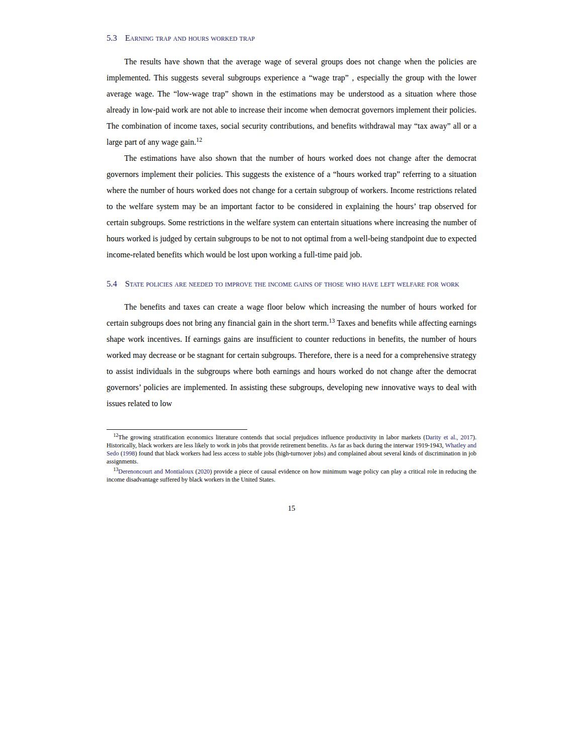5.3 Earning trap and hours worked trap
The results have shown that the average wage of several groups does not change when the policies are implemented. This suggests several subgroups experience a “wage trap” , especially the group with the lower average wage. The “low-wage trap” shown in the estimations may be understood as a situation where those already in low-paid work are not able to increase their income when democrat governors implement their policies. The combination of income taxes, social security contributions, and benefits withdrawal may “tax away” all or a large part of any wage gain.12
The estimations have also shown that the number of hours worked does not change after the democrat governors implement their policies. This suggests the existence of a “hours worked trap” referring to a situation where the number of hours worked does not change for a certain subgroup of workers. Income restrictions related to the welfare system may be an important factor to be considered in explaining the hours’ trap observed for certain subgroups. Some restrictions in the welfare system can entertain situations where increasing the number of hours worked is judged by certain subgroups to be not to not optimal from a well-being standpoint due to expected income-related benefits which would be lost upon working a full-time paid job.
5.4 State policies are needed to improve the income gains of those who have left welfare for work
The benefits and taxes can create a wage floor below which increasing the number of hours worked for certain subgroups does not bring any financial gain in the short term.13 Taxes and benefits while affecting earnings shape work incentives. If earnings gains are insufficient to counter reductions in benefits, the number of hours worked may decrease or be stagnant for certain subgroups. Therefore, there is a need for a comprehensive strategy to assist individuals in the subgroups where both earnings and hours worked do not change after the democrat governors’ policies are implemented. In assisting these subgroups, developing new innovative ways to deal with issues related to low
12The growing stratification economics literature contends that social prejudices influence productivity in labor markets (Darity et al., 2017). Historically, black workers are less likely to work in jobs that provide retirement benefits. As far as back during the interwar 1919-1943, Whatley and Sedo (1998) found that black workers had less access to stable jobs (high-turnover jobs) and complained about several kinds of discrimination in job assignments.
13Derenoncourt and Montialoux (2020) provide a piece of causal evidence on how minimum wage policy can play a critical role in reducing the income disadvantage suffered by black workers in the United States.
15